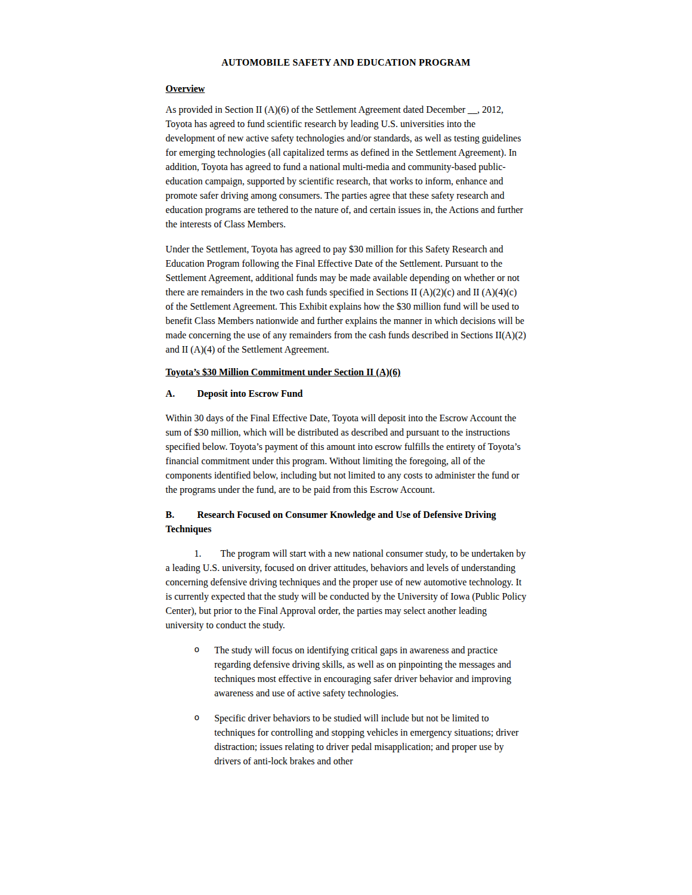Automobile Safety and Education Program
Overview
As provided in Section II (A)(6) of the Settlement Agreement dated December __, 2012, Toyota has agreed to fund scientific research by leading U.S. universities into the development of new active safety technologies and/or standards, as well as testing guidelines for emerging technologies (all capitalized terms as defined in the Settlement Agreement). In addition, Toyota has agreed to fund a national multi-media and community-based public-education campaign, supported by scientific research, that works to inform, enhance and promote safer driving among consumers. The parties agree that these safety research and education programs are tethered to the nature of, and certain issues in, the Actions and further the interests of Class Members.
Under the Settlement, Toyota has agreed to pay $30 million for this Safety Research and Education Program following the Final Effective Date of the Settlement. Pursuant to the Settlement Agreement, additional funds may be made available depending on whether or not there are remainders in the two cash funds specified in Sections II (A)(2)(c) and II (A)(4)(c) of the Settlement Agreement. This Exhibit explains how the $30 million fund will be used to benefit Class Members nationwide and further explains the manner in which decisions will be made concerning the use of any remainders from the cash funds described in Sections II(A)(2) and II (A)(4) of the Settlement Agreement.
Toyota’s $30 Million Commitment under Section II (A)(6)
A. Deposit into Escrow Fund
Within 30 days of the Final Effective Date, Toyota will deposit into the Escrow Account the sum of $30 million, which will be distributed as described and pursuant to the instructions specified below. Toyota’s payment of this amount into escrow fulfills the entirety of Toyota’s financial commitment under this program. Without limiting the foregoing, all of the components identified below, including but not limited to any costs to administer the fund or the programs under the fund, are to be paid from this Escrow Account.
B. Research Focused on Consumer Knowledge and Use of Defensive Driving Techniques
1. The program will start with a new national consumer study, to be undertaken by a leading U.S. university, focused on driver attitudes, behaviors and levels of understanding concerning defensive driving techniques and the proper use of new automotive technology. It is currently expected that the study will be conducted by the University of Iowa (Public Policy Center), but prior to the Final Approval order, the parties may select another leading university to conduct the study.
The study will focus on identifying critical gaps in awareness and practice regarding defensive driving skills, as well as on pinpointing the messages and techniques most effective in encouraging safer driver behavior and improving awareness and use of active safety technologies.
Specific driver behaviors to be studied will include but not be limited to techniques for controlling and stopping vehicles in emergency situations; driver distraction; issues relating to driver pedal misapplication; and proper use by drivers of anti-lock brakes and other